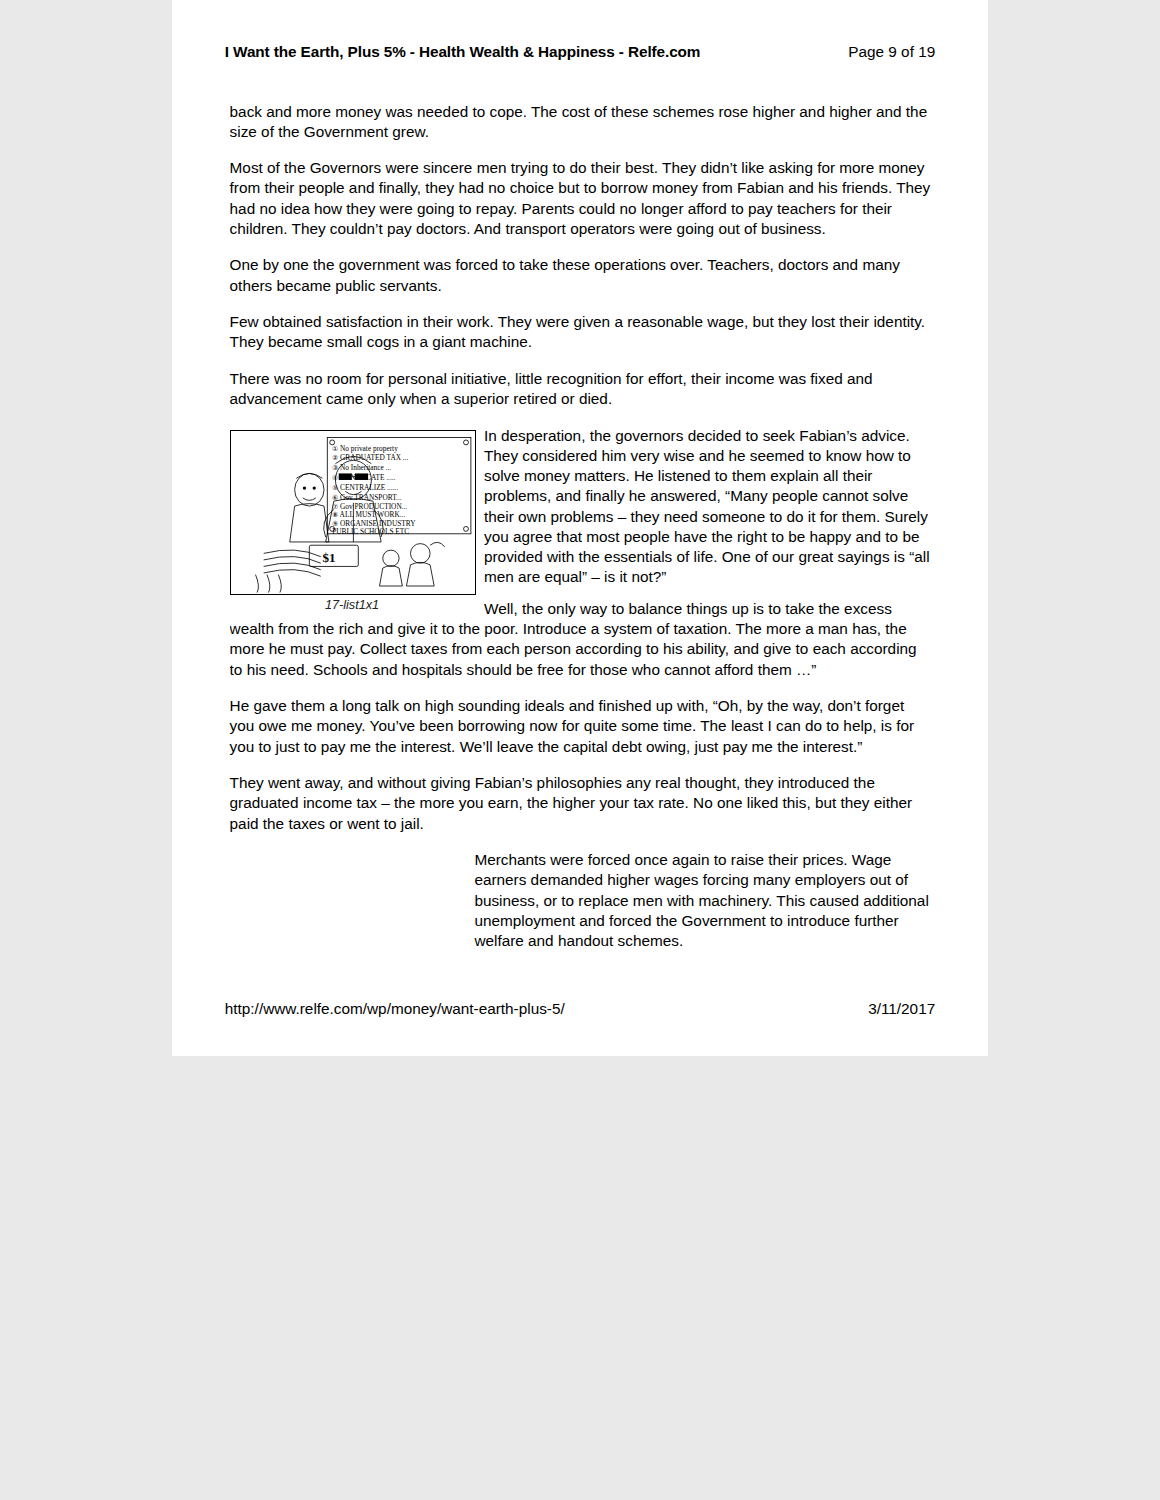I Want the Earth, Plus 5% - Health Wealth & Happiness - Relfe.com
Page 9 of 19
back and more money was needed to cope. The cost of these schemes rose higher and higher and the size of the Government grew.
Most of the Governors were sincere men trying to do their best. They didn’t like asking for more money from their people and finally, they had no choice but to borrow money from Fabian and his friends. They had no idea how they were going to repay. Parents could no longer afford to pay teachers for their children. They couldn’t pay doctors. And transport operators were going out of business.
One by one the government was forced to take these operations over. Teachers, doctors and many others became public servants.
Few obtained satisfaction in their work. They were given a reasonable wage, but they lost their identity. They became small cogs in a giant machine.
There was no room for personal initiative, little recognition for effort, their income was fixed and advancement came only when a superior retired or died.
① No private property ② GRADUATED TAX ... ③ No Inheritance ... ④ CONFISCATE ..... ⑤ CENTRALIZE ...... ⑥ Gov TRANSPORT... ⑦ Gov PRODUCTION... ⑧ ALL MUST WORK... ⑨ ORGANISE INDUSTRY PUBLIC SCHOOLS ETC $1
17-list1x1
In desperation, the governors decided to seek Fabian’s advice. They considered him very wise and he seemed to know how to solve money matters. He listened to them explain all their problems, and finally he answered, “Many people cannot solve their own problems – they need someone to do it for them. Surely you agree that most people have the right to be happy and to be provided with the essentials of life. One of our great sayings is “all men are equal” – is it not?”
Well, the only way to balance things up is to take the excess wealth from the rich and give it to the poor. Introduce a system of taxation. The more a man has, the more he must pay. Collect taxes from each person according to his ability, and give to each according to his need. Schools and hospitals should be free for those who cannot afford them …”
He gave them a long talk on high sounding ideals and finished up with, “Oh, by the way, don’t forget you owe me money. You’ve been borrowing now for quite some time. The least I can do to help, is for you to just to pay me the interest. We’ll leave the capital debt owing, just pay me the interest.”
They went away, and without giving Fabian’s philosophies any real thought, they introduced the graduated income tax – the more you earn, the higher your tax rate. No one liked this, but they either paid the taxes or went to jail.
Merchants were forced once again to raise their prices. Wage earners demanded higher wages forcing many employers out of business, or to replace men with machinery. This caused additional unemployment and forced the Government to introduce further welfare and handout schemes.
http://www.relfe.com/wp/money/want-earth-plus-5/
3/11/2017